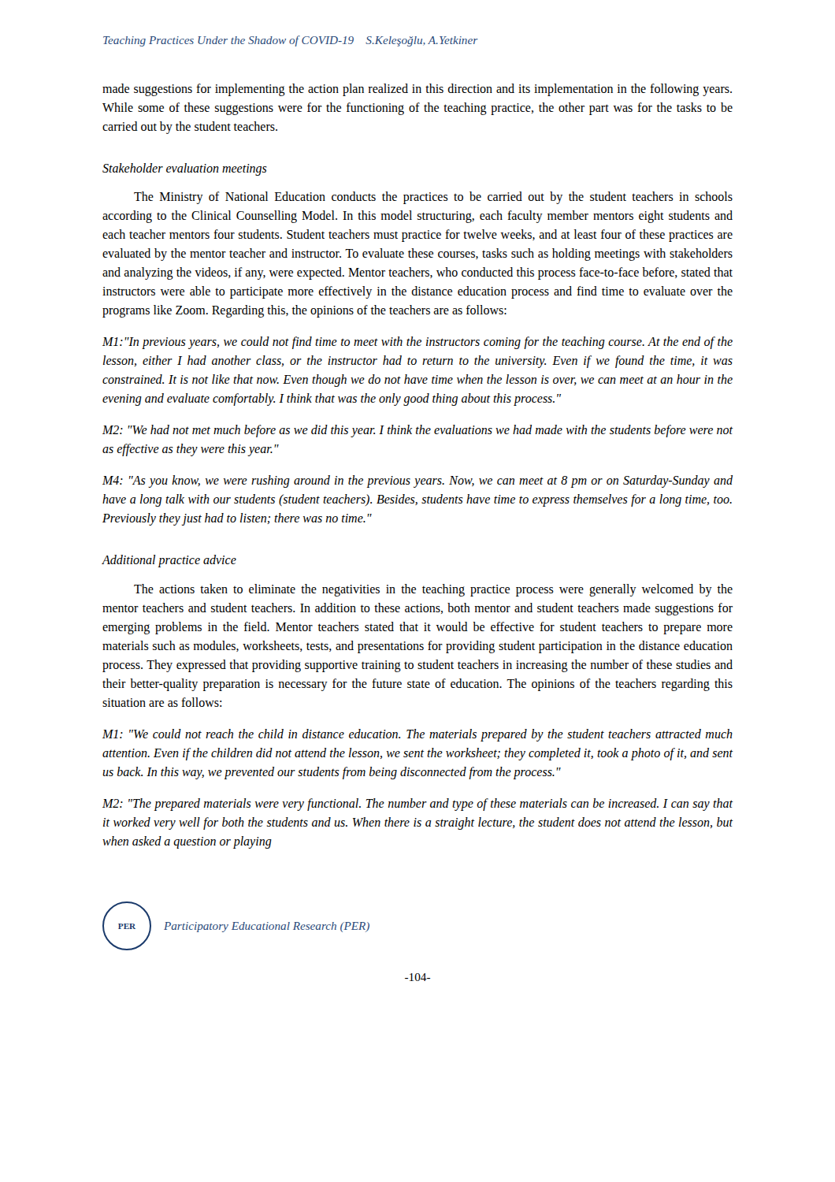Teaching Practices Under the Shadow of COVID-19 S.Keleşoğlu, A.Yetkiner
made suggestions for implementing the action plan realized in this direction and its implementation in the following years. While some of these suggestions were for the functioning of the teaching practice, the other part was for the tasks to be carried out by the student teachers.
Stakeholder evaluation meetings
The Ministry of National Education conducts the practices to be carried out by the student teachers in schools according to the Clinical Counselling Model. In this model structuring, each faculty member mentors eight students and each teacher mentors four students. Student teachers must practice for twelve weeks, and at least four of these practices are evaluated by the mentor teacher and instructor. To evaluate these courses, tasks such as holding meetings with stakeholders and analyzing the videos, if any, were expected. Mentor teachers, who conducted this process face-to-face before, stated that instructors were able to participate more effectively in the distance education process and find time to evaluate over the programs like Zoom. Regarding this, the opinions of the teachers are as follows:
M1:"In previous years, we could not find time to meet with the instructors coming for the teaching course. At the end of the lesson, either I had another class, or the instructor had to return to the university. Even if we found the time, it was constrained. It is not like that now. Even though we do not have time when the lesson is over, we can meet at an hour in the evening and evaluate comfortably. I think that was the only good thing about this process."
M2: "We had not met much before as we did this year. I think the evaluations we had made with the students before were not as effective as they were this year."
M4: "As you know, we were rushing around in the previous years. Now, we can meet at 8 pm or on Saturday-Sunday and have a long talk with our students (student teachers). Besides, students have time to express themselves for a long time, too. Previously they just had to listen; there was no time."
Additional practice advice
The actions taken to eliminate the negativities in the teaching practice process were generally welcomed by the mentor teachers and student teachers. In addition to these actions, both mentor and student teachers made suggestions for emerging problems in the field. Mentor teachers stated that it would be effective for student teachers to prepare more materials such as modules, worksheets, tests, and presentations for providing student participation in the distance education process. They expressed that providing supportive training to student teachers in increasing the number of these studies and their better-quality preparation is necessary for the future state of education. The opinions of the teachers regarding this situation are as follows:
M1: "We could not reach the child in distance education. The materials prepared by the student teachers attracted much attention. Even if the children did not attend the lesson, we sent the worksheet; they completed it, took a photo of it, and sent us back. In this way, we prevented our students from being disconnected from the process."
M2: "The prepared materials were very functional. The number and type of these materials can be increased. I can say that it worked very well for both the students and us. When there is a straight lecture, the student does not attend the lesson, but when asked a question or playing
PER
Participatory Educational Research (PER)
-104-